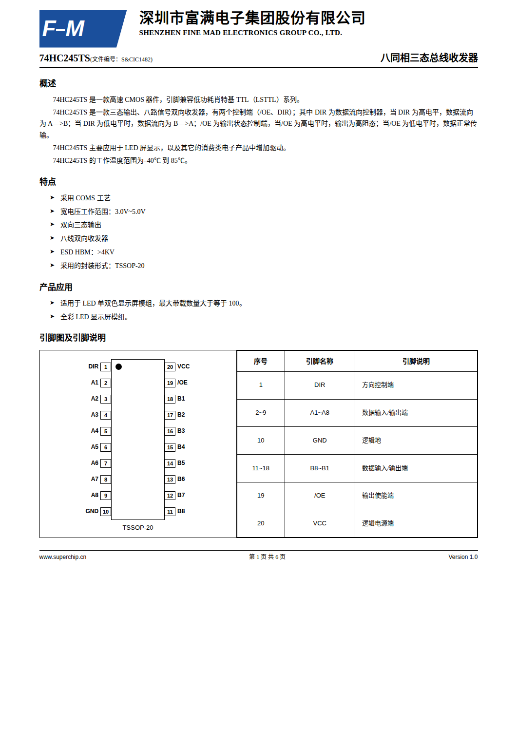F M
深圳市富满电子集团股份有限公司
SHENZHEN FINE MAD ELECTRONICS GROUP CO., LTD.
74HC245TS(文件编号：S&CIC1482)
八同相三态总线收发器
概述
74HC245TS 是一款高速 CMOS 器件，引脚兼容低功耗肖特基 TTL（LSTTL）系列。
74HC245TS 是一款三态输出、八路信号双向收发器，有两个控制端（/OE、DIR）；其中 DIR 为数据流向控制器，当 DIR 为高电平，数据流向为 A—>B；当 DIR 为低电平时，数据流向为 B—>A；/OE 为输出状态控制端，当/OE 为高电平时，输出为高阻态；当/OE 为低电平时，数据正常传输。
74HC245TS 主要应用于 LED 屏显示，以及其它的消费类电子产品中增加驱动。
74HC245TS 的工作温度范围为–40℃ 到 85℃。
特点
采用 COMS 工艺
宽电压工作范围：3.0V~5.0V
双向三态输出
八线双向收发器
ESD HBM：>4KV
采用的封装形式：TSSOP-20
产品应用
适用于 LED 单双色显示屏模组，最大带载数量大于等于 100。
全彩 LED 显示屏模组。
引脚图及引脚说明
DIR 1
A12
A23
A34
A45
A56
A67
A78
A89
GND 10
20 VCC
19/OE
18 B1
17 B2
16 B3
15 B4
14 B5
13 B6
12 B7
11 B8
TSSOP-20
| 序号 | 引脚名称 | 引脚说明 |
| --- | --- | --- |
| 1 | DIR | 方向控制端 |
| 2~9 | A1~A8 | 数据输入/输出端 |
| 10 | GND | 逻辑地 |
| 11~18 | B8~B1 | 数据输入/输出端 |
| 19 | /OE | 输出使能端 |
| 20 | VCC | 逻辑电源端 |
www.superchip.cn
第 1 页 共 6 页
Version 1.0